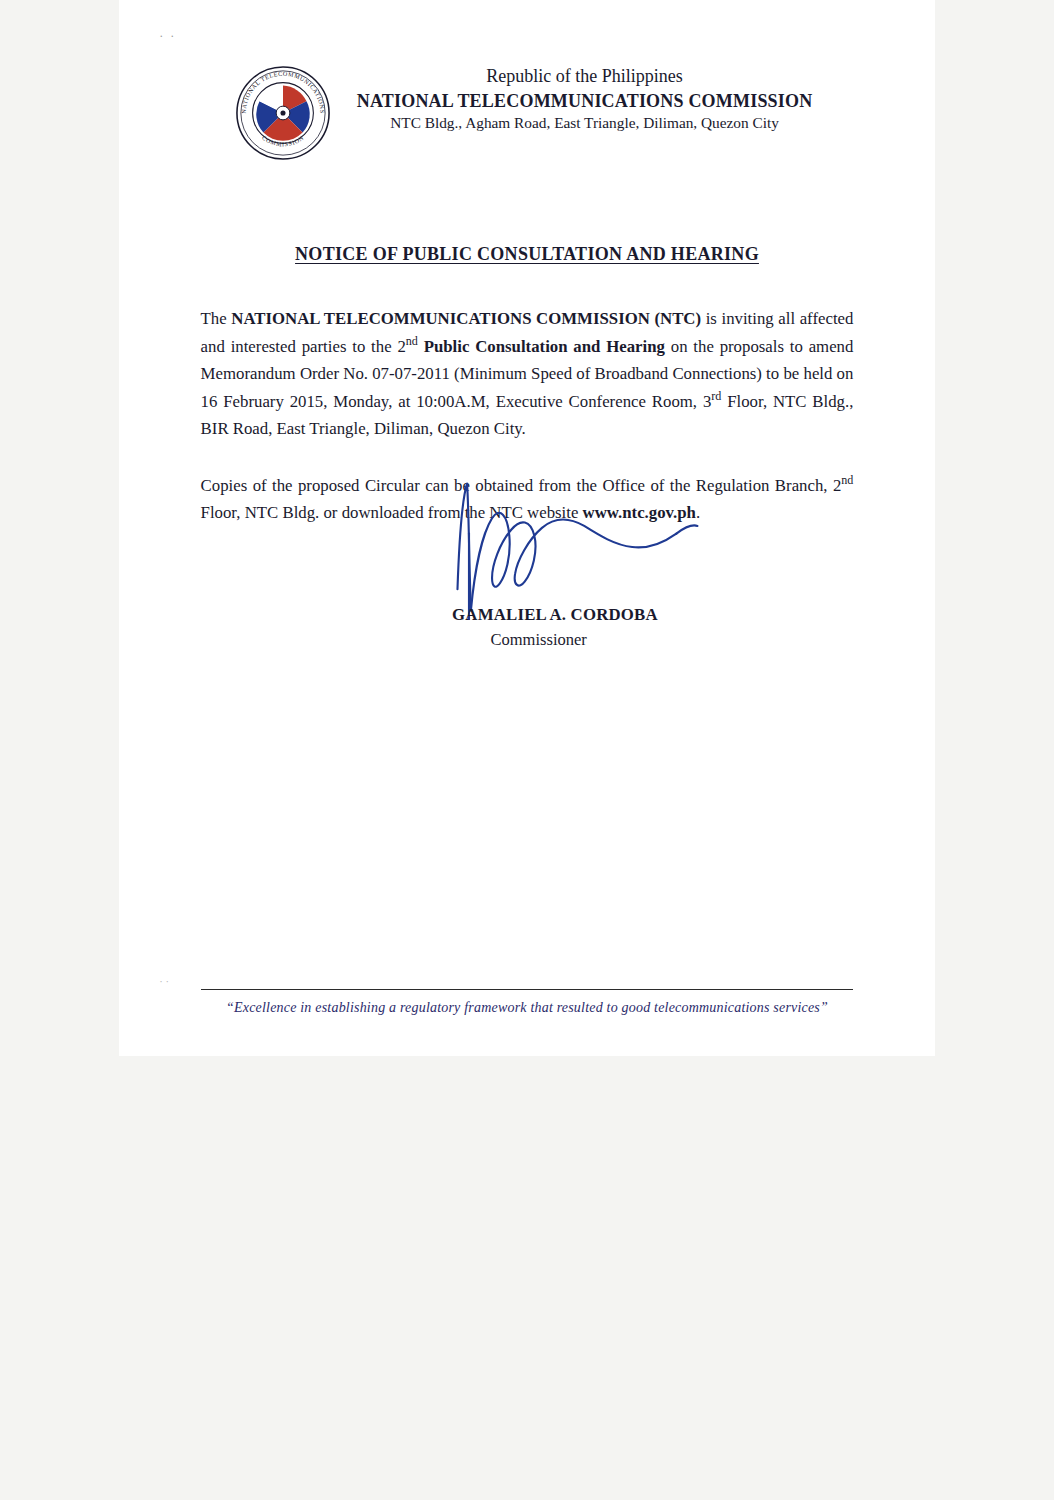· ·
NATIONAL TELECOMMUNICATIONS COMMISSION
Republic of the Philippines
NATIONAL TELECOMMUNICATIONS COMMISSION
NTC Bldg., Agham Road, East Triangle, Diliman, Quezon City
NOTICE OF PUBLIC CONSULTATION AND HEARING
The NATIONAL TELECOMMUNICATIONS COMMISSION (NTC) is inviting all affected and interested parties to the 2nd Public Consultation and Hearing on the proposals to amend Memorandum Order No. 07-07-2011 (Minimum Speed of Broadband Connections) to be held on 16 February 2015, Monday, at 10:00A.M, Executive Conference Room, 3rd Floor, NTC Bldg., BIR Road, East Triangle, Diliman, Quezon City.
Copies of the proposed Circular can be obtained from the Office of the Regulation Branch, 2nd Floor, NTC Bldg. or downloaded from the NTC website www.ntc.gov.ph.
GAMALIEL A. CORDOBA
Commissioner
· ·
“Excellence in establishing a regulatory framework that resulted to good telecommunications services”